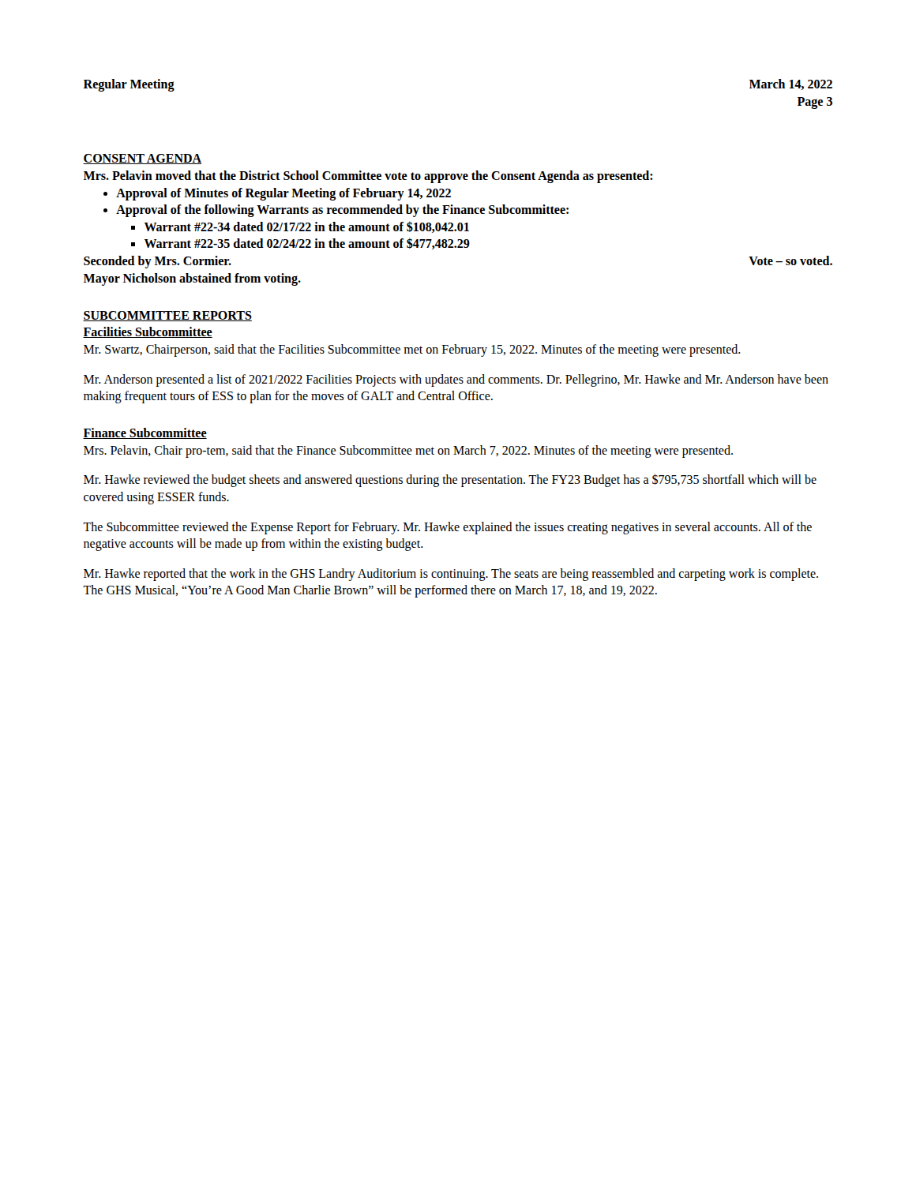Regular Meeting
March 14, 2022
Page 3
CONSENT AGENDA
Mrs. Pelavin moved that the District School Committee vote to approve the Consent Agenda as presented:
Approval of Minutes of Regular Meeting of February 14, 2022
Approval of the following Warrants as recommended by the Finance Subcommittee:
Warrant #22-34 dated 02/17/22 in the amount of $108,042.01
Warrant #22-35 dated 02/24/22 in the amount of $477,482.29
Seconded by Mrs. Cormier. Vote – so voted.
Mayor Nicholson abstained from voting.
SUBCOMMITTEE REPORTS
Facilities Subcommittee
Mr. Swartz, Chairperson, said that the Facilities Subcommittee met on February 15, 2022. Minutes of the meeting were presented.
Mr. Anderson presented a list of 2021/2022 Facilities Projects with updates and comments. Dr. Pellegrino, Mr. Hawke and Mr. Anderson have been making frequent tours of ESS to plan for the moves of GALT and Central Office.
Finance Subcommittee
Mrs. Pelavin, Chair pro-tem, said that the Finance Subcommittee met on March 7, 2022. Minutes of the meeting were presented.
Mr. Hawke reviewed the budget sheets and answered questions during the presentation. The FY23 Budget has a $795,735 shortfall which will be covered using ESSER funds.
The Subcommittee reviewed the Expense Report for February. Mr. Hawke explained the issues creating negatives in several accounts. All of the negative accounts will be made up from within the existing budget.
Mr. Hawke reported that the work in the GHS Landry Auditorium is continuing. The seats are being reassembled and carpeting work is complete. The GHS Musical, “You’re A Good Man Charlie Brown” will be performed there on March 17, 18, and 19, 2022.